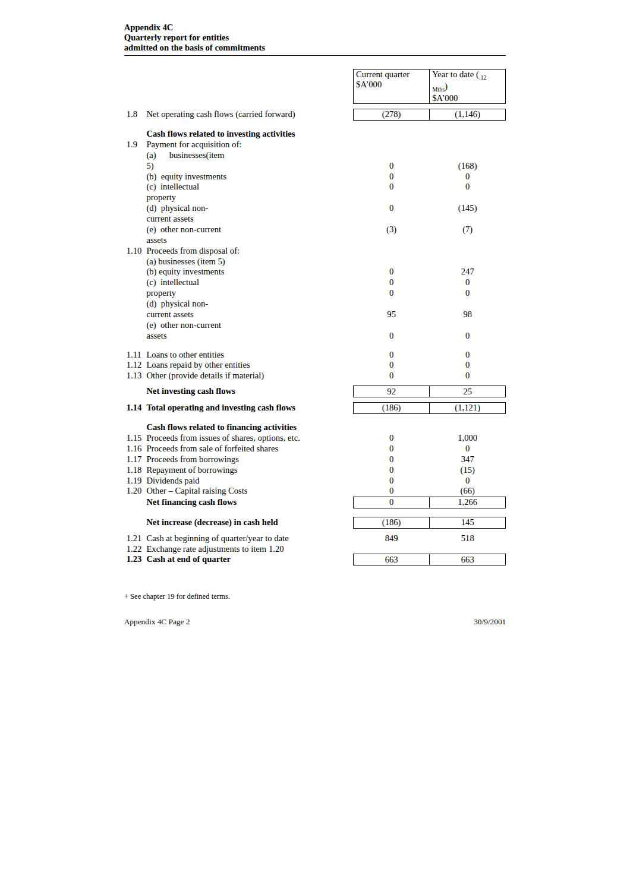Appendix 4C
Quarterly report for entities
admitted on the basis of commitments
| | | Current quarter $A’000 | Year to date ( .12 Mths ) $A’000 |
| 1.8 | Net operating cash flows (carried forward) | (278) | (1,146) |
| | Cash flows related to investing activities | | |
| 1.9 | Payment for acquisition of: | | |
| | (a) businesses(item | | |
| | 5) | 0 | (168) |
| | (b) equity investments | 0 | 0 |
| | (c) intellectual | 0 | 0 |
| | property | | |
| | (d) physical non- | 0 | (145) |
| | current assets | | |
| | (e) other non-current | (3) | (7) |
| | assets | | |
| 1.10 | Proceeds from disposal of: | | |
| | (a) businesses (item 5) | | |
| | (b) equity investments | 0 | 247 |
| | (c) intellectual | 0 | 0 |
| | property | 0 | 0 |
| | (d) physical non- | | |
| | current assets | 95 | 98 |
| | (e) other non-current | | |
| | assets | 0 | 0 |
| 1.11 | Loans to other entities | 0 | 0 |
| 1.12 | Loans repaid by other entities | 0 | 0 |
| 1.13 | Other (provide details if material) | 0 | 0 |
| | Net investing cash flows | 92 | 25 |
| 1.14 | Total operating and investing cash flows | (186) | (1,121) |
| | Cash flows related to financing activities | | |
| 1.15 | Proceeds from issues of shares, options, etc. | 0 | 1,000 |
| 1.16 | Proceeds from sale of forfeited shares | 0 | 0 |
| 1.17 | Proceeds from borrowings | 0 | 347 |
| 1.18 | Repayment of borrowings | 0 | (15) |
| 1.19 | Dividends paid | 0 | 0 |
| 1.20 | Other – Capital raising Costs | 0 | (66) |
| | Net financing cash flows | 0 | 1,266 |
| | Net increase (decrease) in cash held | (186) | 145 |
| 1.21 | Cash at beginning of quarter/year to date | 849 | 518 |
| 1.22 | Exchange rate adjustments to item 1.20 | | |
| 1.23 | Cash at end of quarter | 663 | 663 |
+ See chapter 19 for defined terms.
Appendix 4C Page 2 30/9/2001